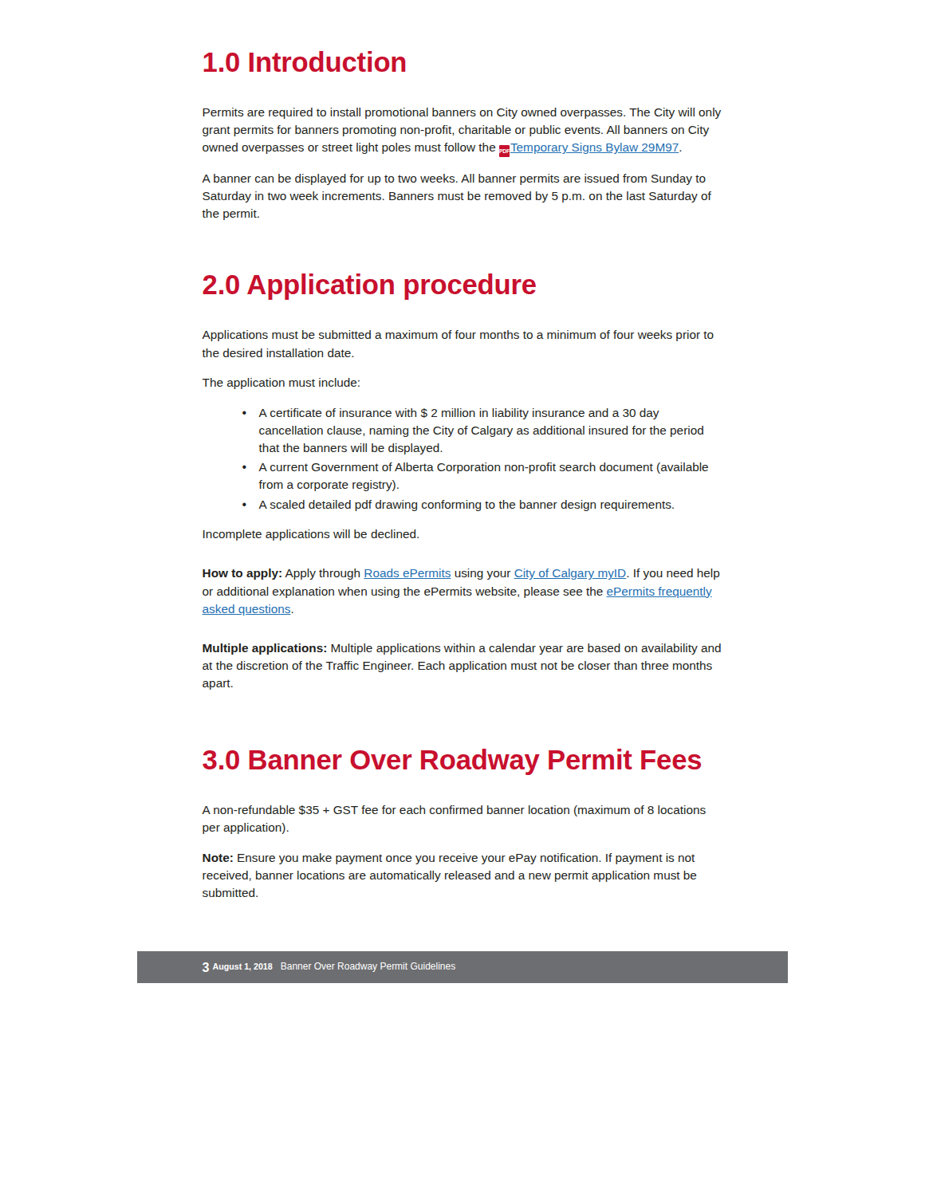1.0 Introduction
Permits are required to install promotional banners on City owned overpasses. The City will only grant permits for banners promoting non-profit, charitable or public events. All banners on City owned overpasses or street light poles must follow the PDF Temporary Signs Bylaw 29M97.
A banner can be displayed for up to two weeks. All banner permits are issued from Sunday to Saturday in two week increments. Banners must be removed by 5 p.m. on the last Saturday of the permit.
2.0 Application procedure
Applications must be submitted a maximum of four months to a minimum of four weeks prior to the desired installation date.
The application must include:
A certificate of insurance with $ 2 million in liability insurance and a 30 day cancellation clause, naming the City of Calgary as additional insured for the period that the banners will be displayed.
A current Government of Alberta Corporation non-profit search document (available from a corporate registry).
A scaled detailed pdf drawing conforming to the banner design requirements.
Incomplete applications will be declined.
How to apply: Apply through Roads ePermits using your City of Calgary myID. If you need help or additional explanation when using the ePermits website, please see the ePermits frequently asked questions.
Multiple applications: Multiple applications within a calendar year are based on availability and at the discretion of the Traffic Engineer. Each application must not be closer than three months apart.
3.0 Banner Over Roadway Permit Fees
A non-refundable $35 + GST fee for each confirmed banner location (maximum of 8 locations per application).
Note: Ensure you make payment once you receive your ePay notification. If payment is not received, banner locations are automatically released and a new permit application must be submitted.
3 August 1, 2018 Banner Over Roadway Permit Guidelines